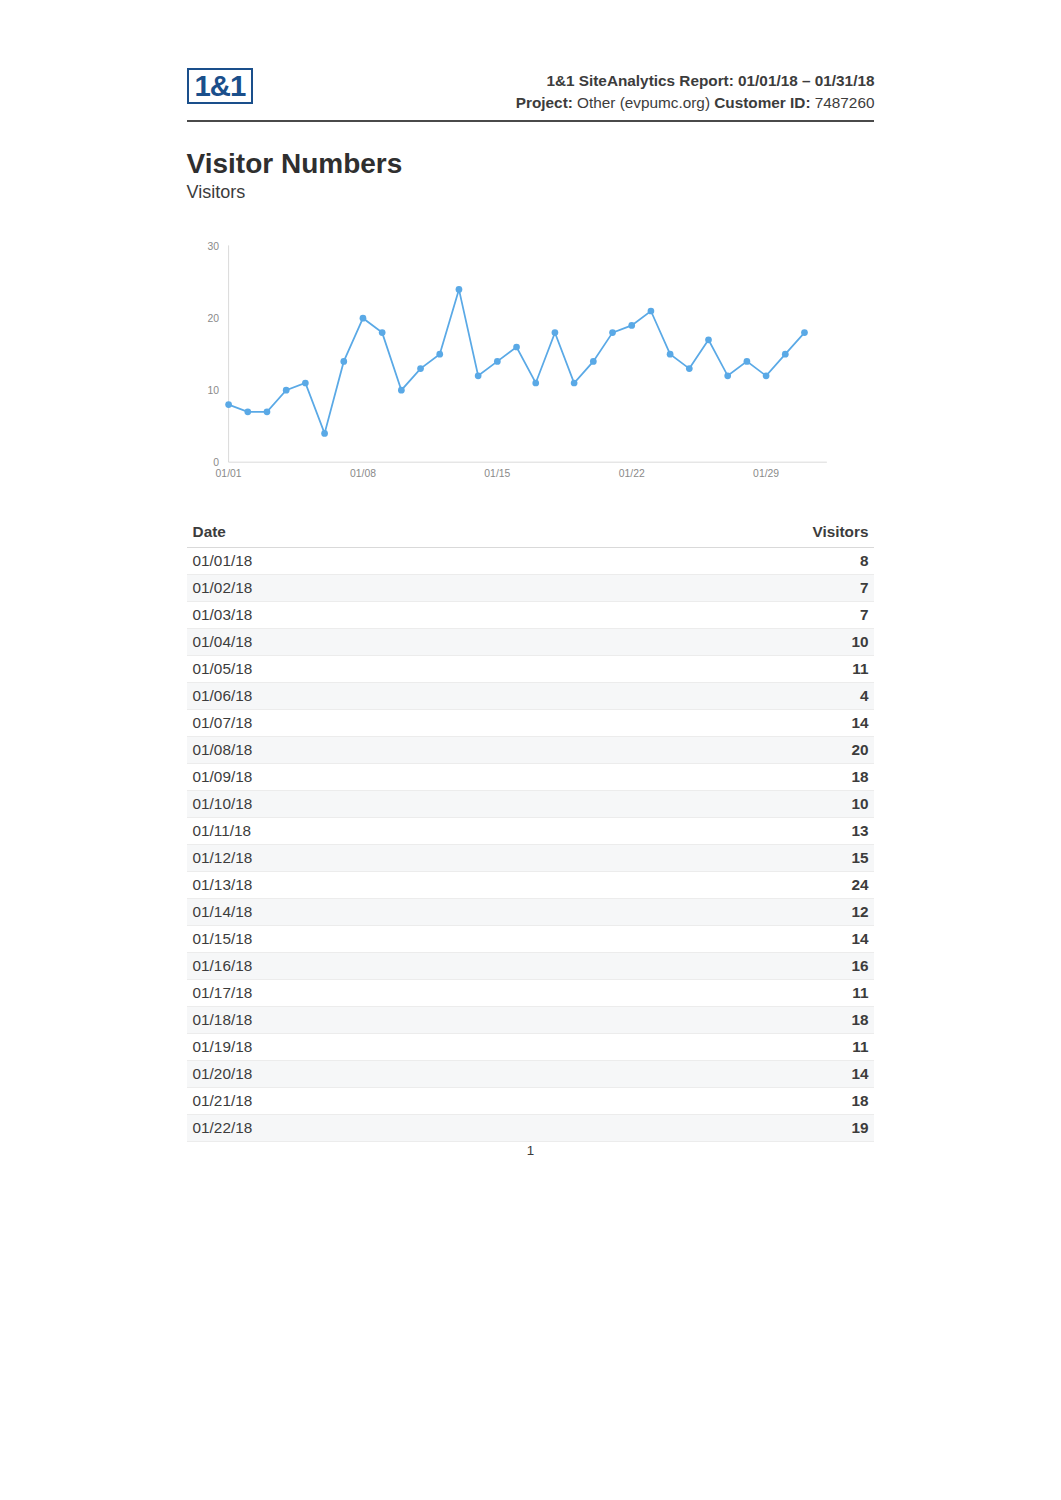1&1
1&1 SiteAnalytics Report: 01/01/18 – 01/31/18
Project: Other (evpumc.org) Customer ID: 7487260
Visitor Numbers
Visitors
30 20 10 0 01/01 01/08 01/15 01/22 01/29
| Date | Visitors |
| --- | --- |
| 01/01/18 | 8 |
| 01/02/18 | 7 |
| 01/03/18 | 7 |
| 01/04/18 | 10 |
| 01/05/18 | 11 |
| 01/06/18 | 4 |
| 01/07/18 | 14 |
| 01/08/18 | 20 |
| 01/09/18 | 18 |
| 01/10/18 | 10 |
| 01/11/18 | 13 |
| 01/12/18 | 15 |
| 01/13/18 | 24 |
| 01/14/18 | 12 |
| 01/15/18 | 14 |
| 01/16/18 | 16 |
| 01/17/18 | 11 |
| 01/18/18 | 18 |
| 01/19/18 | 11 |
| 01/20/18 | 14 |
| 01/21/18 | 18 |
| 01/22/18 | 19 |
1